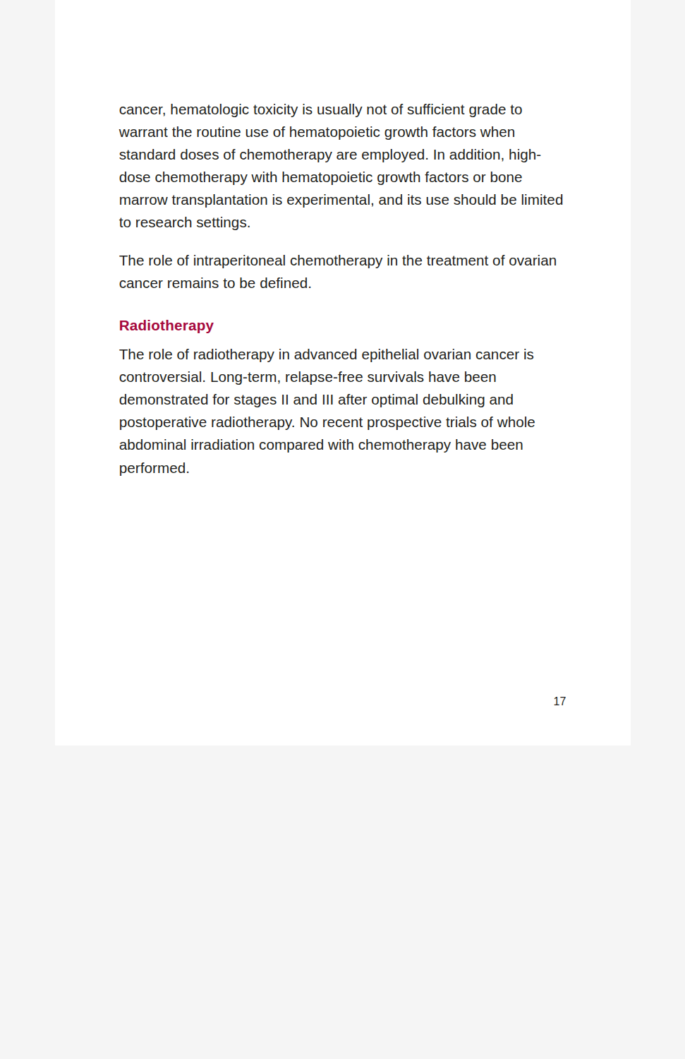cancer, hematologic toxicity is usually not of sufficient grade to warrant the routine use of hematopoietic growth factors when standard doses of chemotherapy are employed. In addition, high-dose chemotherapy with hematopoietic growth factors or bone marrow transplantation is experimental, and its use should be limited to research settings.
The role of intraperitoneal chemotherapy in the treatment of ovarian cancer remains to be defined.
Radiotherapy
The role of radiotherapy in advanced epithelial ovarian cancer is controversial. Long-term, relapse-free survivals have been demonstrated for stages II and III after optimal debulking and postoperative radiotherapy. No recent prospective trials of whole abdominal irradiation compared with chemotherapy have been performed.
17